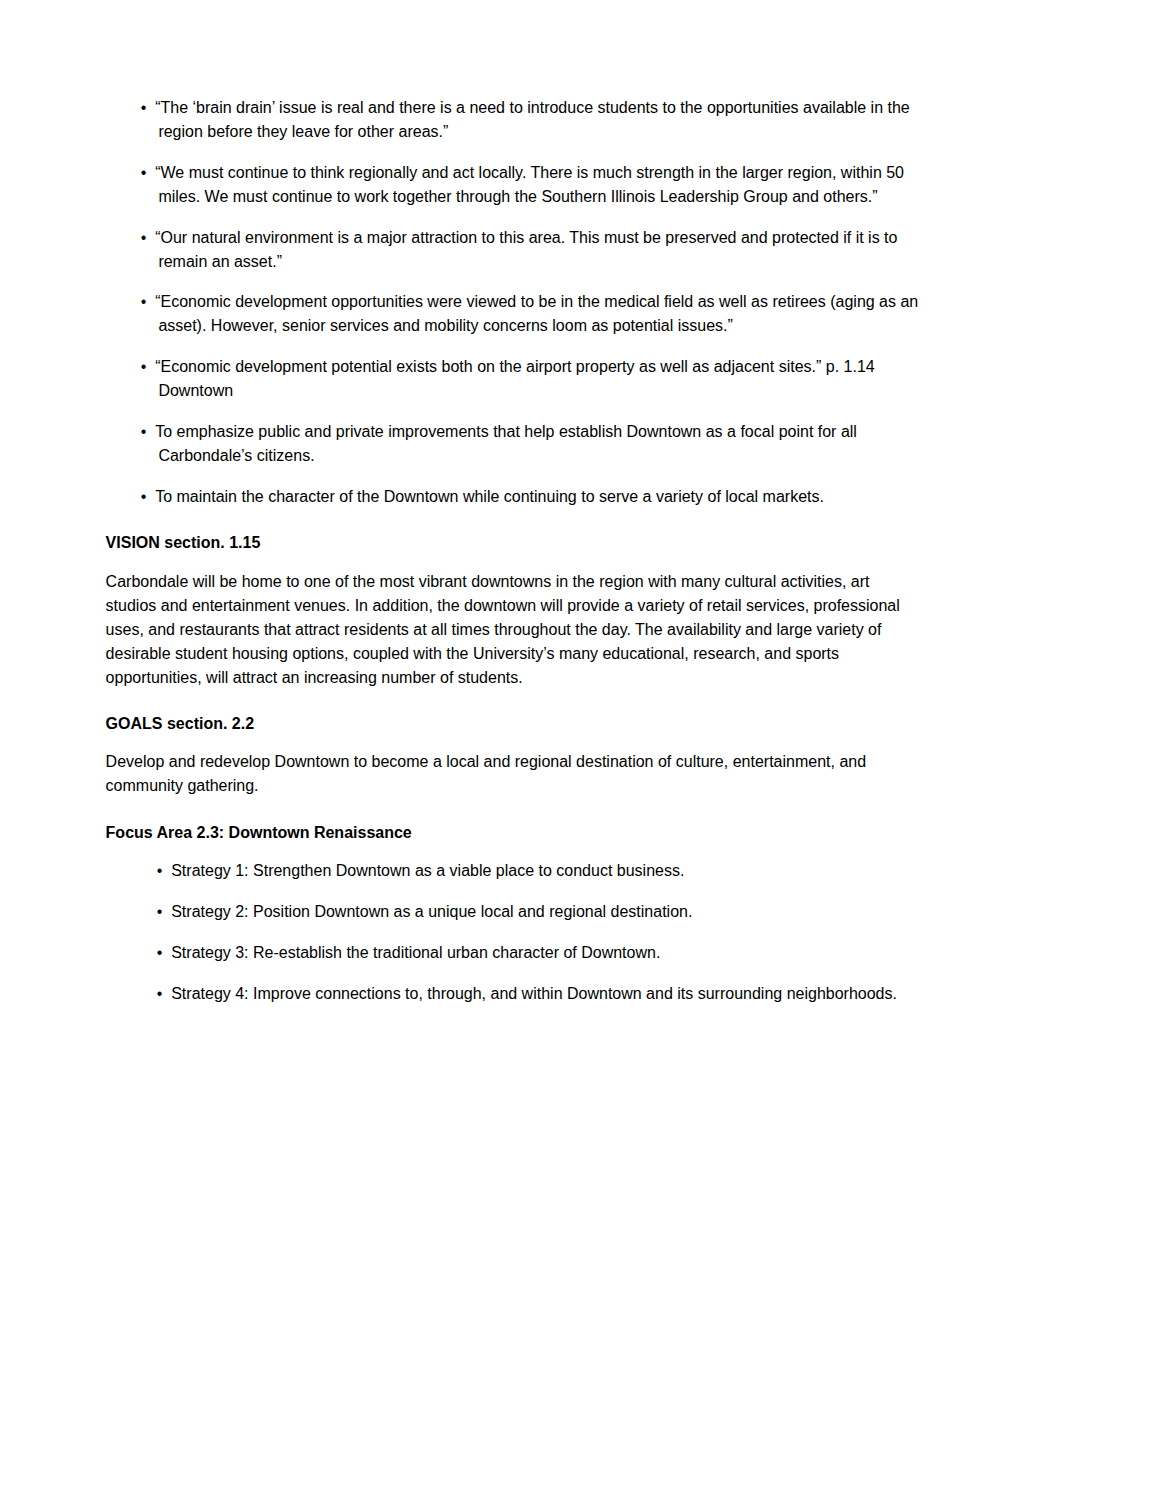“The ‘brain drain’ issue is real and there is a need to introduce students to the opportunities available in the region before they leave for other areas.”
“We must continue to think regionally and act locally. There is much strength in the larger region, within 50 miles. We must continue to work together through the Southern Illinois Leadership Group and others.”
“Our natural environment is a major attraction to this area. This must be preserved and protected if it is to remain an asset.”
“Economic development opportunities were viewed to be in the medical field as well as retirees (aging as an asset). However, senior services and mobility concerns loom as potential issues.”
“Economic development potential exists both on the airport property as well as adjacent sites.” p. 1.14 Downtown
To emphasize public and private improvements that help establish Downtown as a focal point for all Carbondale’s citizens.
To maintain the character of the Downtown while continuing to serve a variety of local markets.
VISION section. 1.15
Carbondale will be home to one of the most vibrant downtowns in the region with many cultural activities, art studios and entertainment venues. In addition, the downtown will provide a variety of retail services, professional uses, and restaurants that attract residents at all times throughout the day. The availability and large variety of desirable student housing options, coupled with the University’s many educational, research, and sports opportunities, will attract an increasing number of students.
GOALS section. 2.2
Develop and redevelop Downtown to become a local and regional destination of culture, entertainment, and community gathering.
Focus Area 2.3: Downtown Renaissance
Strategy 1: Strengthen Downtown as a viable place to conduct business.
Strategy 2: Position Downtown as a unique local and regional destination.
Strategy 3: Re-establish the traditional urban character of Downtown.
Strategy 4: Improve connections to, through, and within Downtown and its surrounding neighborhoods.